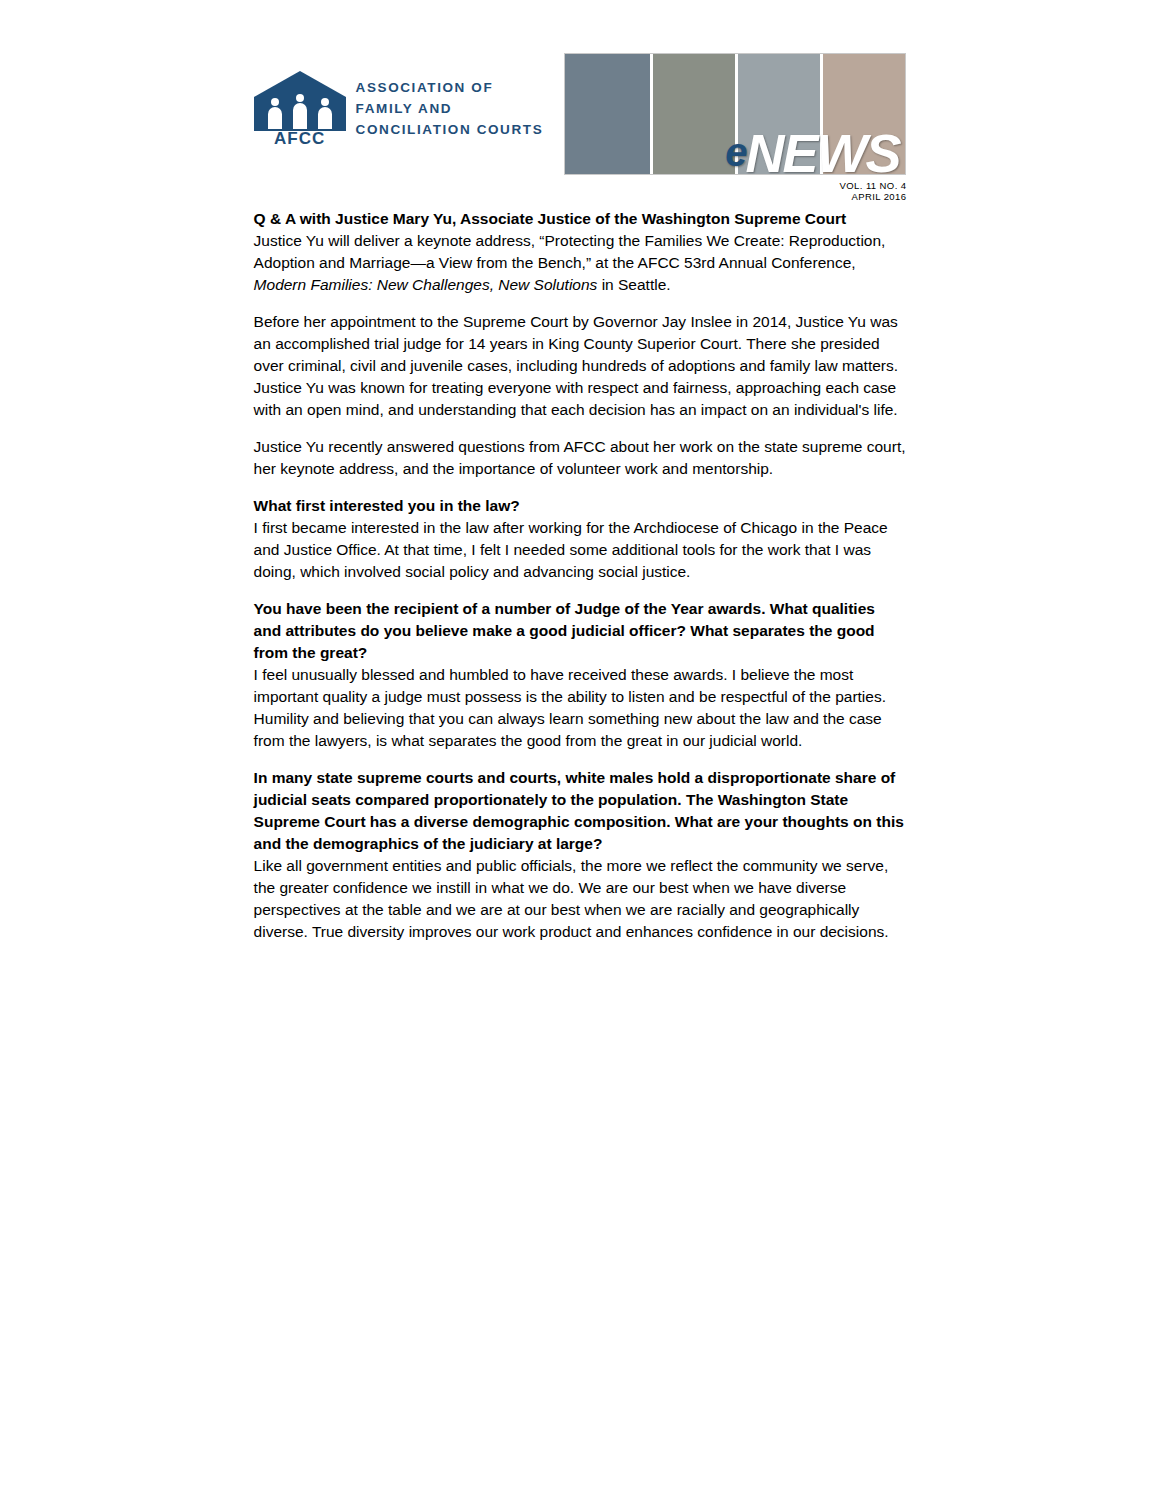AFCC
Association of
Family and
Conciliation Courts
e NEWS
VOL. 11 NO. 4
APRIL 2016
Q & A with Justice Mary Yu, Associate Justice of the Washington Supreme Court
Justice Yu will deliver a keynote address, “Protecting the Families We Create: Reproduction, Adoption and Marriage—a View from the Bench,” at the AFCC 53rd Annual Conference, Modern Families: New Challenges, New Solutions in Seattle.
Before her appointment to the Supreme Court by Governor Jay Inslee in 2014, Justice Yu was an accomplished trial judge for 14 years in King County Superior Court. There she presided over criminal, civil and juvenile cases, including hundreds of adoptions and family law matters. Justice Yu was known for treating everyone with respect and fairness, approaching each case with an open mind, and understanding that each decision has an impact on an individual's life.
Justice Yu recently answered questions from AFCC about her work on the state supreme court, her keynote address, and the importance of volunteer work and mentorship.
What first interested you in the law?
I first became interested in the law after working for the Archdiocese of Chicago in the Peace and Justice Office. At that time, I felt I needed some additional tools for the work that I was doing, which involved social policy and advancing social justice.
You have been the recipient of a number of Judge of the Year awards. What qualities and attributes do you believe make a good judicial officer? What separates the good from the great?
I feel unusually blessed and humbled to have received these awards. I believe the most important quality a judge must possess is the ability to listen and be respectful of the parties. Humility and believing that you can always learn something new about the law and the case from the lawyers, is what separates the good from the great in our judicial world.
In many state supreme courts and courts, white males hold a disproportionate share of judicial seats compared proportionately to the population. The Washington State Supreme Court has a diverse demographic composition. What are your thoughts on this and the demographics of the judiciary at large?
Like all government entities and public officials, the more we reflect the community we serve, the greater confidence we instill in what we do. We are our best when we have diverse perspectives at the table and we are at our best when we are racially and geographically diverse. True diversity improves our work product and enhances confidence in our decisions.